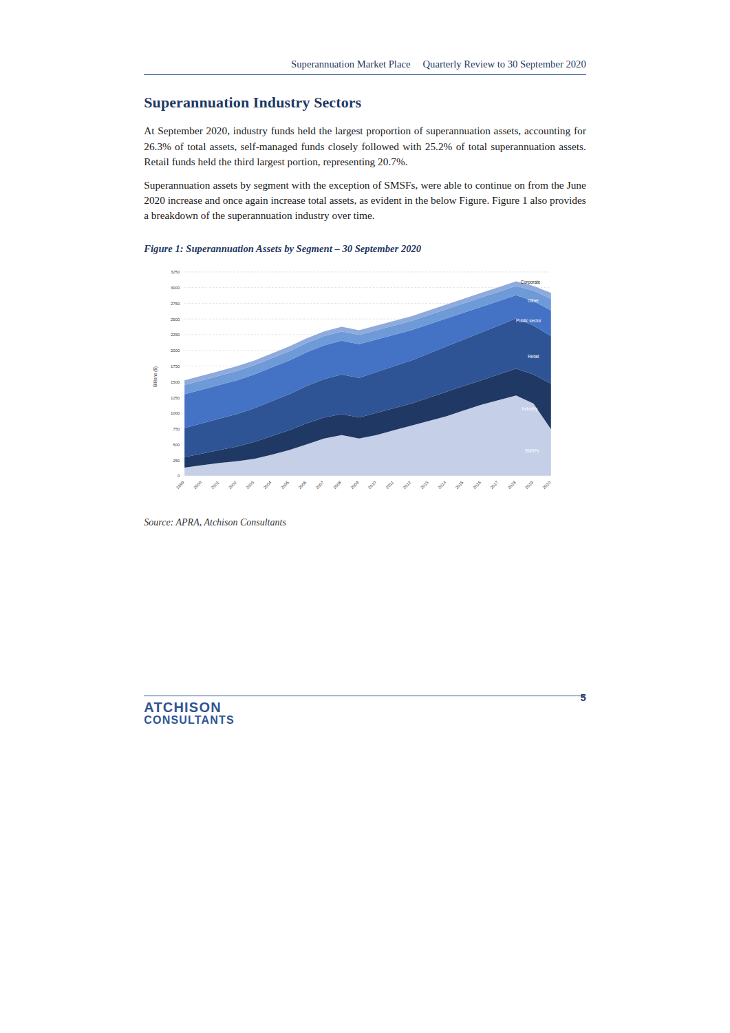Superannuation Market Place Quarterly Review to 30 September 2020
Superannuation Industry Sectors
At September 2020, industry funds held the largest proportion of superannuation assets, accounting for 26.3% of total assets, self-managed funds closely followed with 25.2% of total superannuation assets. Retail funds held the third largest portion, representing 20.7%.
Superannuation assets by segment with the exception of SMSFs, were able to continue on from the June 2020 increase and once again increase total assets, as evident in the below Figure. Figure 1 also provides a breakdown of the superannuation industry over time.
Figure 1: Superannuation Assets by Segment – 30 September 2020
3250 3000 2750 2500 2250 2000 1750 1500 1250 1000 750 500 250 0 Billions ($) Corporate Other Public sector Retail Industry SMSFs 1999 2000 2001 2002 2003 2004 2005 2006 2007 2008 2009 2010 2011 2012 2013 2014 2015 2016 2017 2018 2019 2020
Source: APRA, Atchison Consultants
5
ATCHISON
CONSULTANTS